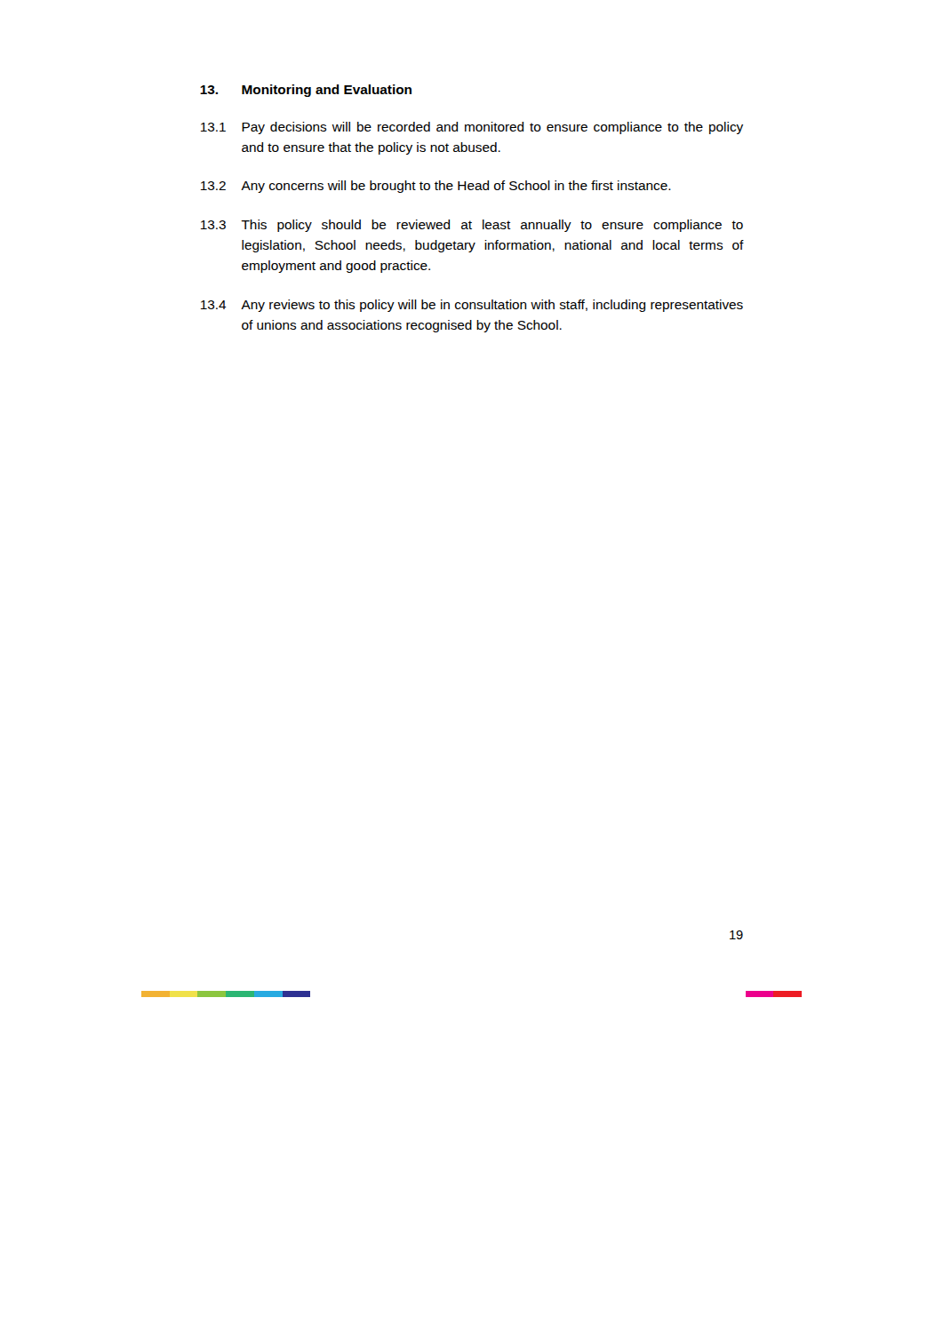13. Monitoring and Evaluation
13.1
Pay decisions will be recorded and monitored to ensure compliance to the policy and to ensure that the policy is not abused.
13.2
Any concerns will be brought to the Head of School in the first instance.
13.3
This policy should be reviewed at least annually to ensure compliance to legislation, School needs, budgetary information, national and local terms of employment and good practice.
13.4
Any reviews to this policy will be in consultation with staff, including representatives of unions and associations recognised by the School.
19